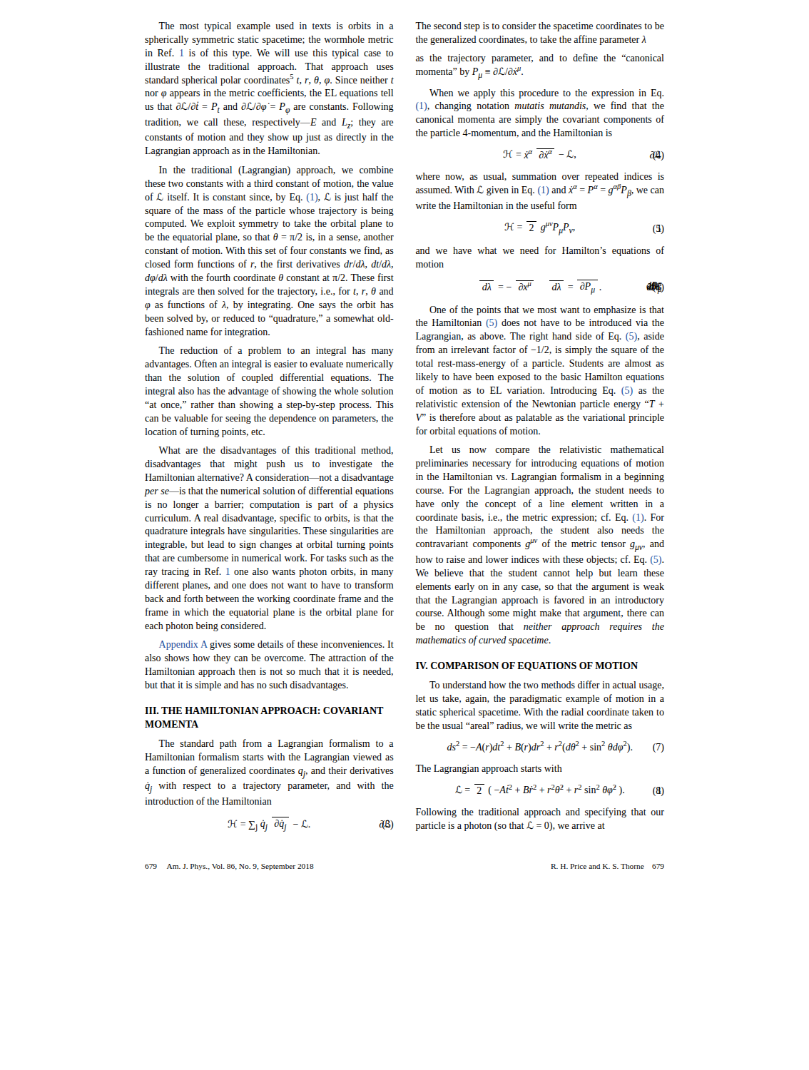The most typical example used in texts is orbits in a spherically symmetric static spacetime; the wormhole metric in Ref. 1 is of this type. We will use this typical case to illustrate the traditional approach. That approach uses standard spherical polar coordinates5 t, r, θ, φ. Since neither t nor φ appears in the metric coefficients, the EL equations tell us that ∂ℒ/∂ṫ = Pt and ∂ℒ/∂φ̇ = Pφ are constants. Following tradition, we call these, respectively—E and Lz; they are constants of motion and they show up just as directly in the Lagrangian approach as in the Hamiltonian.
In the traditional (Lagrangian) approach, we combine these two constants with a third constant of motion, the value of ℒ itself. It is constant since, by Eq. (1), ℒ is just half the square of the mass of the particle whose trajectory is being computed. We exploit symmetry to take the orbital plane to be the equatorial plane, so that θ = π/2 is, in a sense, another constant of motion. With this set of four constants we find, as closed form functions of r, the first derivatives dr/dλ, dt/dλ, dφ/dλ with the fourth coordinate θ constant at π/2. These first integrals are then solved for the trajectory, i.e., for t, r, θ and φ as functions of λ, by integrating. One says the orbit has been solved by, or reduced to “quadrature,” a somewhat old-fashioned name for integration.
The reduction of a problem to an integral has many advantages. Often an integral is easier to evaluate numerically than the solution of coupled differential equations. The integral also has the advantage of showing the whole solution “at once,” rather than showing a step-by-step process. This can be valuable for seeing the dependence on parameters, the location of turning points, etc.
What are the disadvantages of this traditional method, disadvantages that might push us to investigate the Hamiltonian alternative? A consideration—not a disadvantage per se—is that the numerical solution of differential equations is no longer a barrier; computation is part of a physics curriculum. A real disadvantage, specific to orbits, is that the quadrature integrals have singularities. These singularities are integrable, but lead to sign changes at orbital turning points that are cumbersome in numerical work. For tasks such as the ray tracing in Ref. 1 one also wants photon orbits, in many different planes, and one does not want to have to transform back and forth between the working coordinate frame and the frame in which the equatorial plane is the orbital plane for each photon being considered.
Appendix A gives some details of these inconveniences. It also shows how they can be overcome. The attraction of the Hamiltonian approach then is not so much that it is needed, but that it is simple and has no such disadvantages.
III. The Hamiltonian Approach: Covariant Momenta
The standard path from a Lagrangian formalism to a Hamiltonian formalism starts with the Lagrangian viewed as a function of generalized coordinates qj, and their derivatives q̇j with respect to a trajectory parameter, and with the introduction of the Hamiltonian
ℋ = ∑j q̇j ∂ℒ∂q̇j − ℒ. (3)
The second step is to consider the spacetime coordinates to be the generalized coordinates, to take the affine parameter λ
as the trajectory parameter, and to define the “canonical momenta” by Pμ ≡ ∂ℒ/∂ẋμ.
When we apply this procedure to the expression in Eq. (1), changing notation mutatis mutandis, we find that the canonical momenta are simply the covariant components of the particle 4-momentum, and the Hamiltonian is
ℋ = ẋα ∂ℒ∂ẋα − ℒ, (4)
where now, as usual, summation over repeated indices is assumed. With ℒ given in Eq. (1) and ẋα = Pα = gαβPβ, we can write the Hamiltonian in the useful form
ℋ = 12 gμνPμPν, (5)
and we have what we need for Hamilton’s equations of motion
dPμ dλ = − ∂ℋ∂xμ dxμ dλ = ∂ℋ∂Pμ. (6)
One of the points that we most want to emphasize is that the Hamiltonian (5) does not have to be introduced via the Lagrangian, as above. The right hand side of Eq. (5), aside from an irrelevant factor of −1/2, is simply the square of the total rest-mass-energy of a particle. Students are almost as likely to have been exposed to the basic Hamilton equations of motion as to EL variation. Introducing Eq. (5) as the relativistic extension of the Newtonian particle energy “T + V” is therefore about as palatable as the variational principle for orbital equations of motion.
Let us now compare the relativistic mathematical preliminaries necessary for introducing equations of motion in the Hamiltonian vs. Lagrangian formalism in a beginning course. For the Lagrangian approach, the student needs to have only the concept of a line element written in a coordinate basis, i.e., the metric expression; cf. Eq. (1). For the Hamiltonian approach, the student also needs the contravariant components gμν of the metric tensor gμν, and how to raise and lower indices with these objects; cf. Eq. (5). We believe that the student cannot help but learn these elements early on in any case, so that the argument is weak that the Lagrangian approach is favored in an introductory course. Although some might make that argument, there can be no question that neither approach requires the mathematics of curved spacetime.
IV. Comparison of Equations of Motion
To understand how the two methods differ in actual usage, let us take, again, the paradigmatic example of motion in a static spherical spacetime. With the radial coordinate taken to be the usual “areal” radius, we will write the metric as
ds2 = −A(r)dt2 + B(r)dr2 + r2(dθ2 + sin2 θdφ2). (7)
The Lagrangian approach starts with
ℒ = 12 ( −Aṫ2 + Bṙ2 + r2θ̇2 + r2 sin2 θφ̇2 ). (8)
Following the traditional approach and specifying that our particle is a photon (so that ℒ = 0), we arrive at
679 Am. J. Phys., Vol. 86, No. 9, September 2018 R. H. Price and K. S. Thorne 679